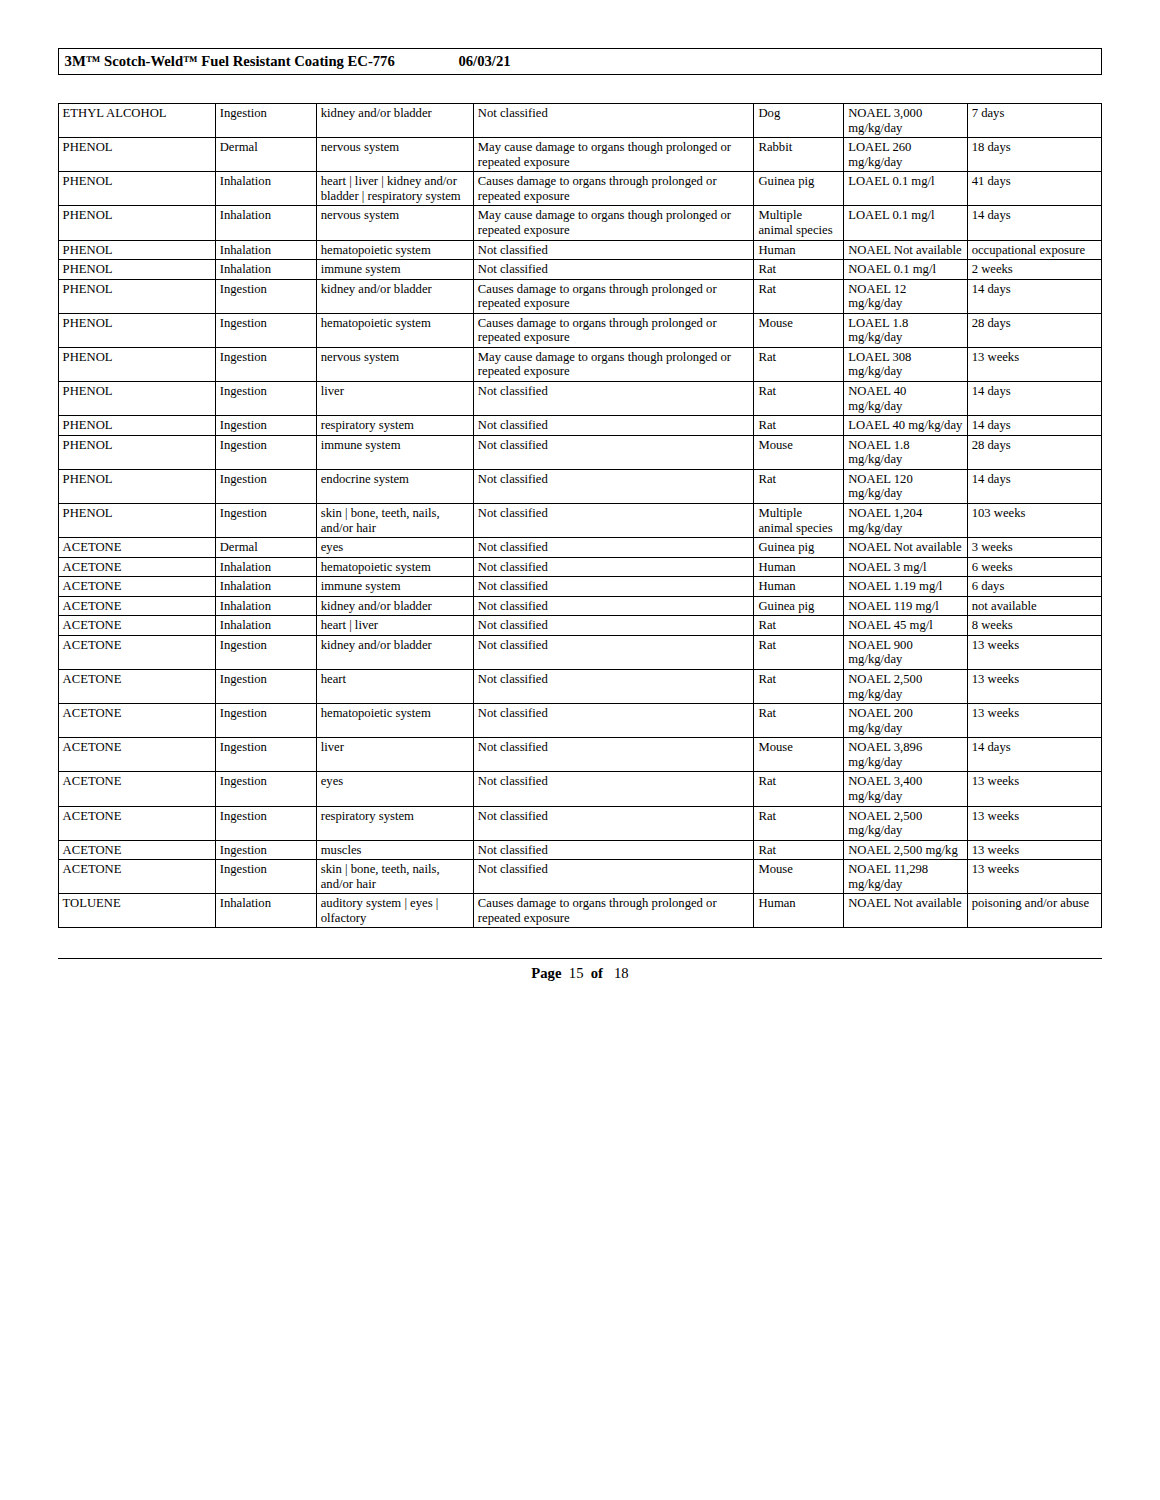3M™ Scotch-Weld™ Fuel Resistant Coating EC-776 06/03/21
| ETHYL ALCOHOL | Ingestion | kidney and/or bladder | Not classified | Dog | NOAEL 3,000 mg/kg/day | 7 days |
| PHENOL | Dermal | nervous system | May cause damage to organs though prolonged or repeated exposure | Rabbit | LOAEL 260 mg/kg/day | 18 days |
| PHENOL | Inhalation | heart / liver / kidney and/or bladder / respiratory system | Causes damage to organs through prolonged or repeated exposure | Guinea pig | LOAEL 0.1 mg/l | 41 days |
| PHENOL | Inhalation | nervous system | May cause damage to organs though prolonged or repeated exposure | Multiple animal species | LOAEL 0.1 mg/l | 14 days |
| PHENOL | Inhalation | hematopoietic system | Not classified | Human | NOAEL Not available | occupational exposure |
| PHENOL | Inhalation | immune system | Not classified | Rat | NOAEL 0.1 mg/l | 2 weeks |
| PHENOL | Ingestion | kidney and/or bladder | Causes damage to organs through prolonged or repeated exposure | Rat | NOAEL 12 mg/kg/day | 14 days |
| PHENOL | Ingestion | hematopoietic system | Causes damage to organs through prolonged or repeated exposure | Mouse | LOAEL 1.8 mg/kg/day | 28 days |
| PHENOL | Ingestion | nervous system | May cause damage to organs though prolonged or repeated exposure | Rat | LOAEL 308 mg/kg/day | 13 weeks |
| PHENOL | Ingestion | liver | Not classified | Rat | NOAEL 40 mg/kg/day | 14 days |
| PHENOL | Ingestion | respiratory system | Not classified | Rat | LOAEL 40 mg/kg/day | 14 days |
| PHENOL | Ingestion | immune system | Not classified | Mouse | NOAEL 1.8 mg/kg/day | 28 days |
| PHENOL | Ingestion | endocrine system | Not classified | Rat | NOAEL 120 mg/kg/day | 14 days |
| PHENOL | Ingestion | skin / bone, teeth, nails, and/or hair | Not classified | Multiple animal species | NOAEL 1,204 mg/kg/day | 103 weeks |
| ACETONE | Dermal | eyes | Not classified | Guinea pig | NOAEL Not available | 3 weeks |
| ACETONE | Inhalation | hematopoietic system | Not classified | Human | NOAEL 3 mg/l | 6 weeks |
| ACETONE | Inhalation | immune system | Not classified | Human | NOAEL 1.19 mg/l | 6 days |
| ACETONE | Inhalation | kidney and/or bladder | Not classified | Guinea pig | NOAEL 119 mg/l | not available |
| ACETONE | Inhalation | heart / liver | Not classified | Rat | NOAEL 45 mg/l | 8 weeks |
| ACETONE | Ingestion | kidney and/or bladder | Not classified | Rat | NOAEL 900 mg/kg/day | 13 weeks |
| ACETONE | Ingestion | heart | Not classified | Rat | NOAEL 2,500 mg/kg/day | 13 weeks |
| ACETONE | Ingestion | hematopoietic system | Not classified | Rat | NOAEL 200 mg/kg/day | 13 weeks |
| ACETONE | Ingestion | liver | Not classified | Mouse | NOAEL 3,896 mg/kg/day | 14 days |
| ACETONE | Ingestion | eyes | Not classified | Rat | NOAEL 3,400 mg/kg/day | 13 weeks |
| ACETONE | Ingestion | respiratory system | Not classified | Rat | NOAEL 2,500 mg/kg/day | 13 weeks |
| ACETONE | Ingestion | muscles | Not classified | Rat | NOAEL 2,500 mg/kg | 13 weeks |
| ACETONE | Ingestion | skin / bone, teeth, nails, and/or hair | Not classified | Mouse | NOAEL 11,298 mg/kg/day | 13 weeks |
| TOLUENE | Inhalation | auditory system / eyes / olfactory | Causes damage to organs through prolonged or repeated exposure | Human | NOAEL Not available | poisoning and/or abuse |
Page 15 of 18